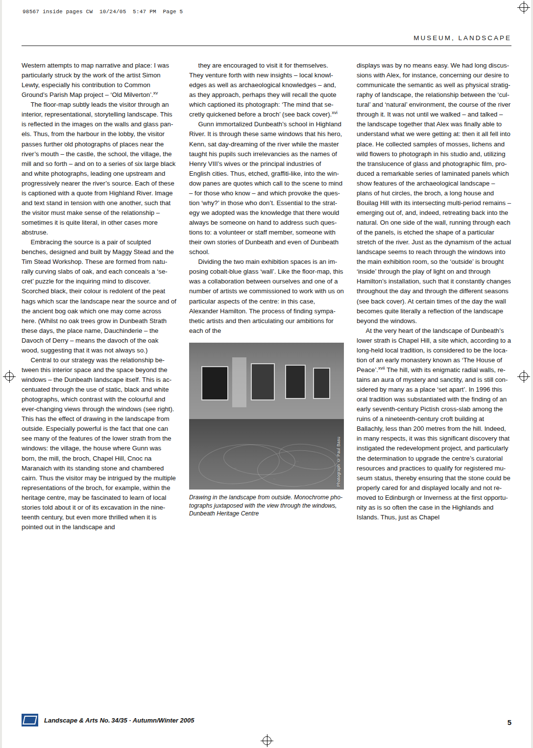98567 inside pages CW 10/24/05 5:47 PM Page 5
Museum, Landscape
Western attempts to map narrative and place: I was particularly struck by the work of the artist Simon Lewty, especially his contribution to Common Ground’s Parish Map project – ‘Old Milverton’.xv
The floor-map subtly leads the visitor through an interior, representational, storytelling landscape. This is reflected in the images on the walls and glass panels. Thus, from the harbour in the lobby, the visitor passes further old photographs of places near the river’s mouth – the castle, the school, the village, the mill and so forth – and on to a series of six large black and white photographs, leading one upstream and progressively nearer the river’s source. Each of these is captioned with a quote from Highland River. Image and text stand in tension with one another, such that the visitor must make sense of the relationship – sometimes it is quite literal, in other cases more abstruse.
Embracing the source is a pair of sculpted benches, designed and built by Maggy Stead and the Tim Stead Workshop. These are formed from naturally curving slabs of oak, and each conceals a ‘secret’ puzzle for the inquiring mind to discover. Scorched black, their colour is redolent of the peat hags which scar the landscape near the source and of the ancient bog oak which one may come across here. (Whilst no oak trees grow in Dunbeath Strath these days, the place name, Dauchinderie – the Davoch of Derry – means the davoch of the oak wood, suggesting that it was not always so.)
Central to our strategy was the relationship between this interior space and the space beyond the windows – the Dunbeath landscape itself. This is accentuated through the use of static, black and white photographs, which contrast with the colourful and ever-changing views through the windows (see right). This has the effect of drawing in the landscape from outside. Especially powerful is the fact that one can see many of the features of the lower strath from the windows: the village, the house where Gunn was born, the mill, the broch, Chapel Hill, Cnoc na Maranaich with its standing stone and chambered cairn. Thus the visitor may be intrigued by the multiple representations of the broch, for example, within the heritage centre, may be fascinated to learn of local stories told about it or of its excavation in the nineteenth century, but even more thrilled when it is pointed out in the landscape and
they are encouraged to visit it for themselves. They venture forth with new insights – local knowledges as well as archaeological knowledges – and, as they approach, perhaps they will recall the quote which captioned its photograph: ‘The mind that secretly quickened before a broch’ (see back cover).xvi
Gunn immortalized Dunbeath’s school in Highland River. It is through these same windows that his hero, Kenn, sat day-dreaming of the river while the master taught his pupils such irrelevancies as the names of Henry VIII’s wives or the principal industries of English cities. Thus, etched, graffiti-like, into the window panes are quotes which call to the scene to mind – for those who know – and which provoke the question ‘why?’ in those who don’t. Essential to the strategy we adopted was the knowledge that there would always be someone on hand to address such questions to: a volunteer or staff member, someone with their own stories of Dunbeath and even of Dunbeath school.
Dividing the two main exhibition spaces is an imposing cobalt-blue glass ‘wall’. Like the floor-map, this was a collaboration between ourselves and one of a number of artists we commissioned to work with us on particular aspects of the centre: in this case, Alexander Hamilton. The process of finding sympathetic artists and then articulating our ambitions for each of the
Photograph © Paul Basu
Drawing in the landscape from outside. Monochrome photographs juxtaposed with the view through the windows, Dunbeath Heritage Centre
displays was by no means easy. We had long discussions with Alex, for instance, concerning our desire to communicate the semantic as well as physical stratigraphy of landscape, the relationship between the ‘cultural’ and ‘natural’ environment, the course of the river through it. It was not until we walked – and talked – the landscape together that Alex was finally able to understand what we were getting at: then it all fell into place. He collected samples of mosses, lichens and wild flowers to photograph in his studio and, utilizing the translucence of glass and photographic film, produced a remarkable series of laminated panels which show features of the archaeological landscape – plans of hut circles, the broch, a long house and Bouilag Hill with its intersecting multi-period remains – emerging out of, and, indeed, retreating back into the natural. On one side of the wall, running through each of the panels, is etched the shape of a particular stretch of the river. Just as the dynamism of the actual landscape seems to reach through the windows into the main exhibition room, so the ‘outside’ is brought ‘inside’ through the play of light on and through Hamilton’s installation, such that it constantly changes throughout the day and through the different seasons (see back cover). At certain times of the day the wall becomes quite literally a reflection of the landscape beyond the windows.
At the very heart of the landscape of Dunbeath’s lower strath is Chapel Hill, a site which, according to a long-held local tradition, is considered to be the location of an early monastery known as ‘The House of Peace’.xvii The hill, with its enigmatic radial walls, retains an aura of mystery and sanctity, and is still considered by many as a place ‘set apart’. In 1996 this oral tradition was substantiated with the finding of an early seventh-century Pictish cross-slab among the ruins of a nineteenth-century croft building at Ballachly, less than 200 metres from the hill. Indeed, in many respects, it was this significant discovery that instigated the redevelopment project, and particularly the determination to upgrade the centre’s curatorial resources and practices to qualify for registered museum status, thereby ensuring that the stone could be properly cared for and displayed locally and not removed to Edinburgh or Inverness at the first opportunity as is so often the case in the Highlands and Islands. Thus, just as Chapel
Landscape & Arts No. 34/35 · Autumn/Winter 2005
5